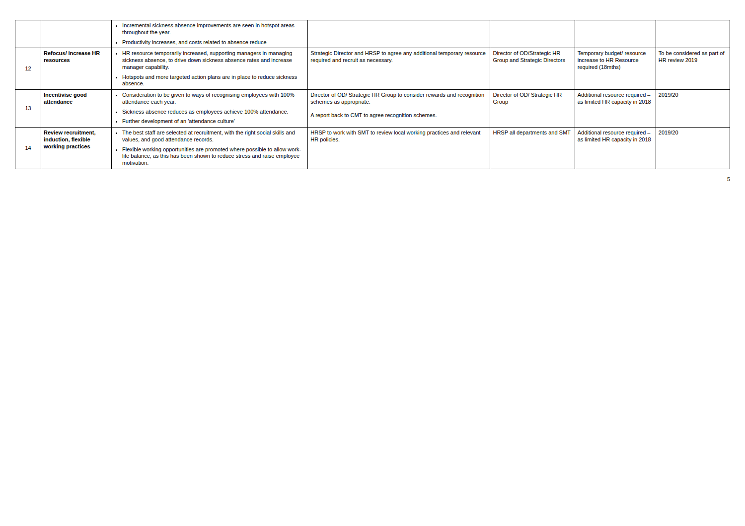| | | Incremental sickness absence improvements are seen in hotspot areas throughout the year. Productivity increases, and costs related to absence reduce | | | | |
| 12 | Refocus/ increase HR resources | HR resource temporarily increased, supporting managers in managing sickness absence, to drive down sickness absence rates and increase manager capability. Hotspots and more targeted action plans are in place to reduce sickness absence. | Strategic Director and HRSP to agree any additional temporary resource required and recruit as necessary. | Director of OD/Strategic HR Group and Strategic Directors | Temporary budget/ resource increase to HR Resource required (18mths) | To be considered as part of HR review 2019 |
| 13 | Incentivise good attendance | Consideration to be given to ways of recognising employees with 100% attendance each year. Sickness absence reduces as employees achieve 100% attendance. Further development of an 'attendance culture' | Director of OD/ Strategic HR Group to consider rewards and recognition schemes as appropriate. A report back to CMT to agree recognition schemes. | Director of OD/ Strategic HR Group | Additional resource required – as limited HR capacity in 2018 | 2019/20 |
| 14 | Review recruitment, induction, flexible working practices | The best staff are selected at recruitment, with the right social skills and values, and good attendance records. Flexible working opportunities are promoted where possible to allow work-life balance, as this has been shown to reduce stress and raise employee motivation. | HRSP to work with SMT to review local working practices and relevant HR policies. | HRSP all departments and SMT | Additional resource required – as limited HR capacity in 2018 | 2019/20 |
5